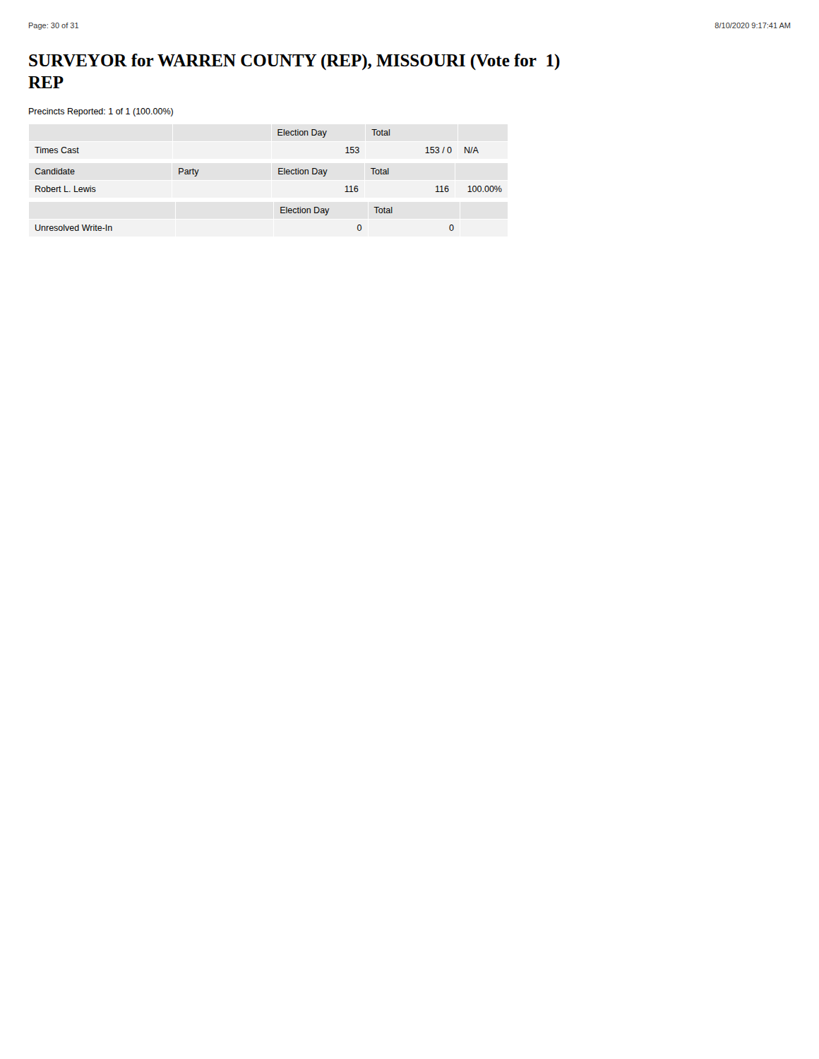Page: 30 of 31 8/10/2020 9:17:41 AM
SURVEYOR for WARREN COUNTY (REP), MISSOURI (Vote for 1)
REP
Precincts Reported: 1 of 1 (100.00%)
| | | Election Day | Total | |
| Times Cast | | 153 | 153 / 0 | N/A |
| Candidate | Party | Election Day | Total | |
| Robert L. Lewis | | 116 | 116 | 100.00% |
| | | Election Day | Total | |
| Unresolved Write-In | | 0 | 0 | |